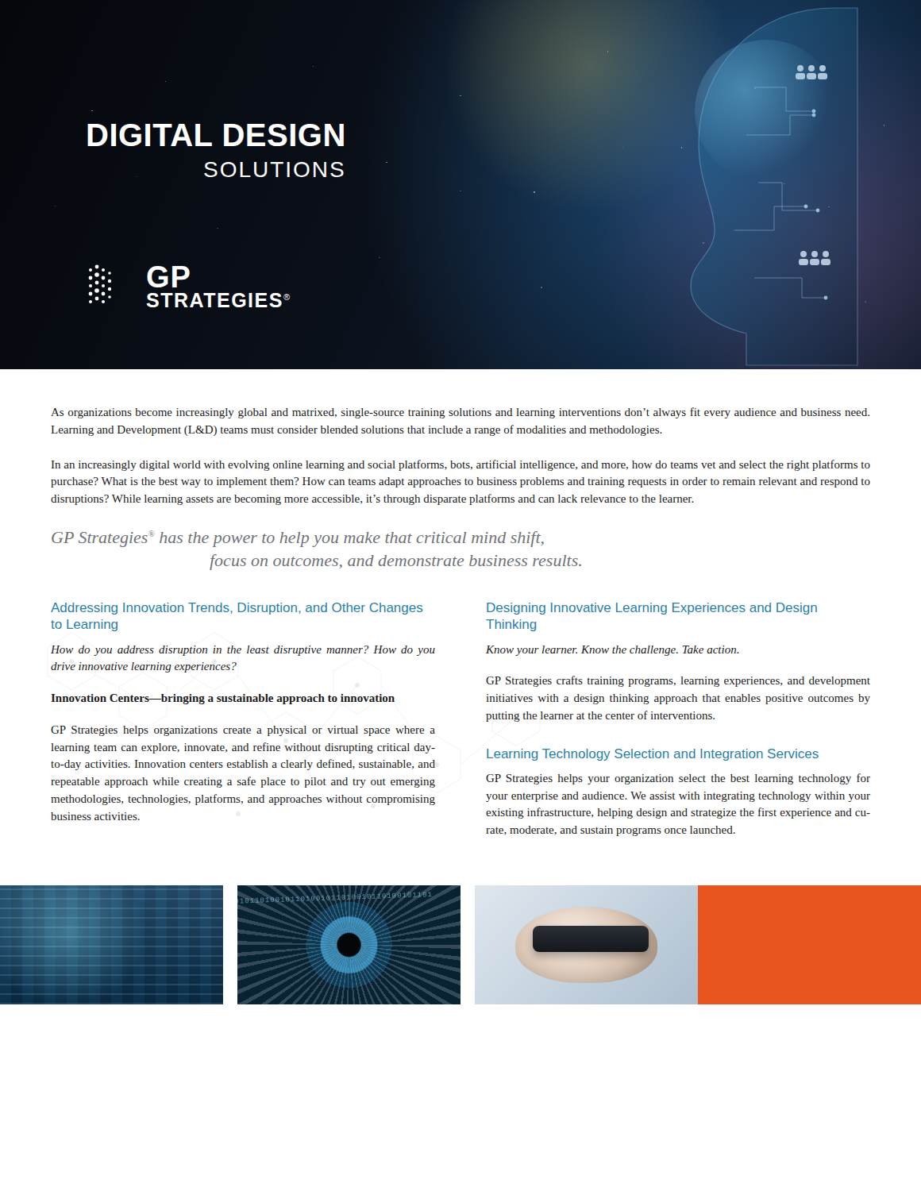DIGITAL DESIGN SOLUTIONS
GP STRATEGIES®
As organizations become increasingly global and matrixed, single-source training solutions and learning interventions don’t always fit every audience and business need. Learning and Development (L&D) teams must consider blended solutions that include a range of modalities and methodologies.
In an increasingly digital world with evolving online learning and social platforms, bots, artificial intelligence, and more, how do teams vet and select the right platforms to purchase? What is the best way to implement them? How can teams adapt approaches to business problems and training requests in order to remain relevant and respond to disruptions? While learning assets are becoming more accessible, it’s through disparate platforms and can lack relevance to the learner.
GP Strategies® has the power to help you make that critical mind shift, focus on outcomes, and demonstrate business results.
Addressing Innovation Trends, Disruption, and Other Changes
to Learning
How do you address disruption in the least disruptive manner? How do you drive innovative learning experiences?
Innovation Centers—bringing a sustainable approach to innovation
GP Strategies helps organizations create a physical or virtual space where a learning team can explore, innovate, and refine without disrupting critical day-to-day activities. Innovation centers establish a clearly defined, sustainable, and repeatable approach while creating a safe place to pilot and try out emerging methodologies, technologies, platforms, and approaches without compromising business activities.
Designing Innovative Learning Experiences and Design Thinking
Know your learner. Know the challenge. Take action.
GP Strategies crafts training programs, learning experiences, and development initiatives with a design thinking approach that enables positive outcomes by putting the learner at the center of interventions.
Learning Technology Selection and Integration Services
GP Strategies helps your organization select the best learning technology for your enterprise and audience. We assist with integrating technology within your existing infrastructure, helping design and strategize the first experience and curate, moderate, and sustain programs once launched.